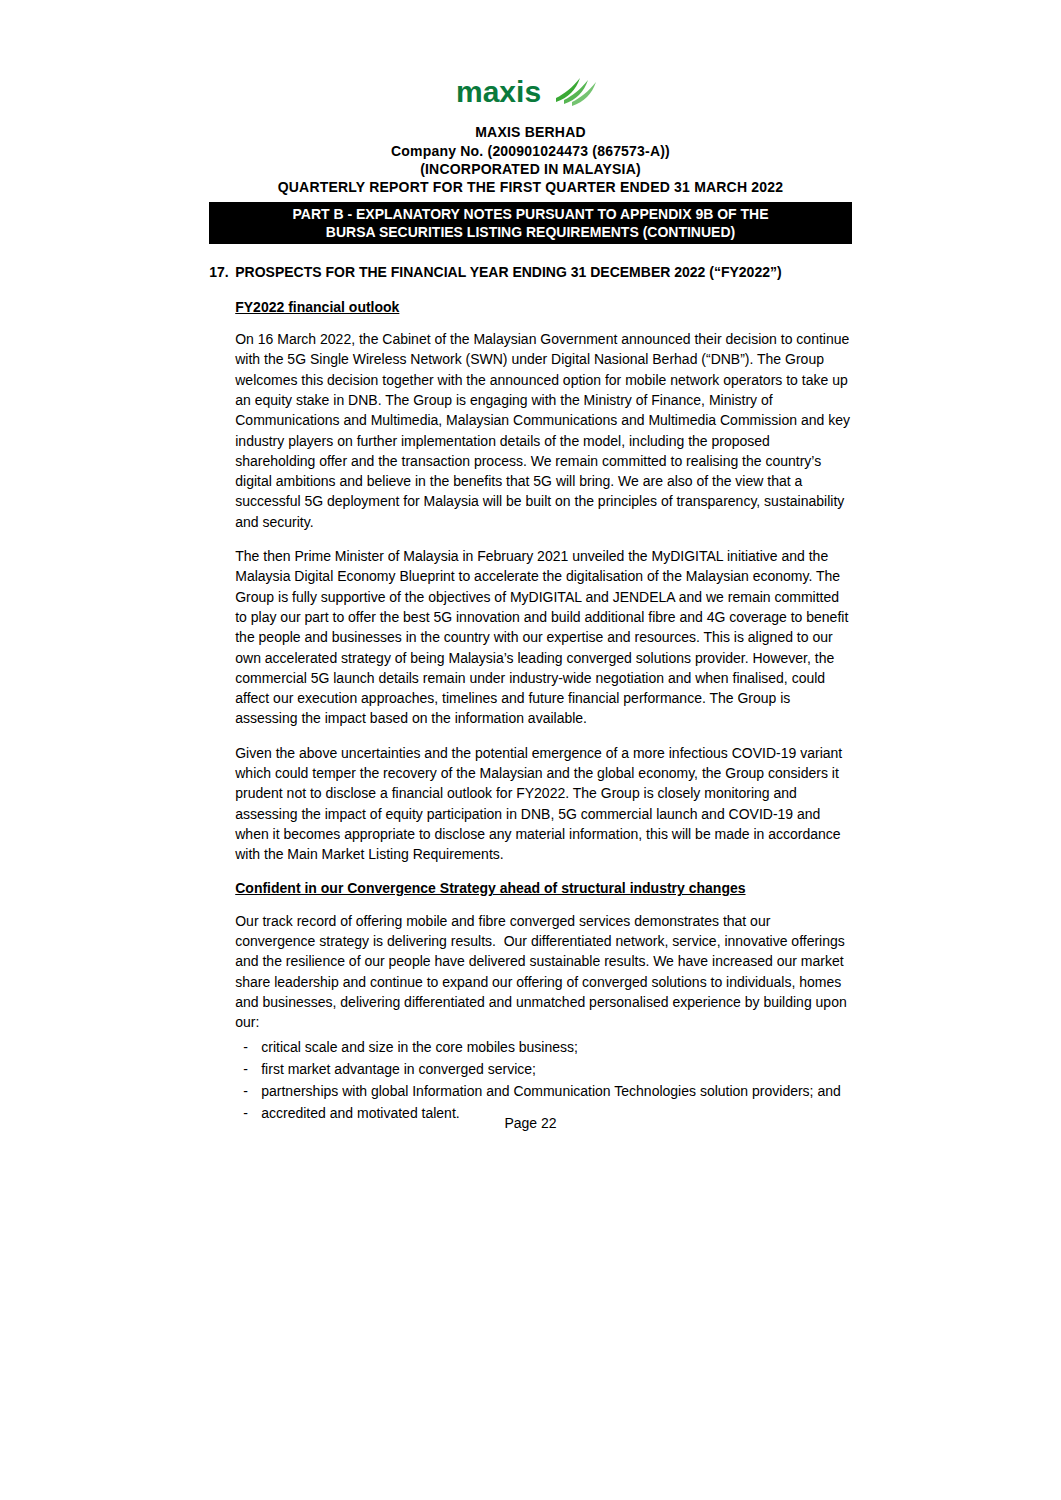maxis
MAXIS BERHAD
Company No. (200901024473 (867573-A))
(INCORPORATED IN MALAYSIA)
QUARTERLY REPORT FOR THE FIRST QUARTER ENDED 31 MARCH 2022
PART B - EXPLANATORY NOTES PURSUANT TO APPENDIX 9B OF THE
BURSA SECURITIES LISTING REQUIREMENTS (CONTINUED)
17. PROSPECTS FOR THE FINANCIAL YEAR ENDING 31 DECEMBER 2022 (“FY2022”)
FY2022 financial outlook
On 16 March 2022, the Cabinet of the Malaysian Government announced their decision to continue with the 5G Single Wireless Network (SWN) under Digital Nasional Berhad (“DNB”). The Group welcomes this decision together with the announced option for mobile network operators to take up an equity stake in DNB. The Group is engaging with the Ministry of Finance, Ministry of Communications and Multimedia, Malaysian Communications and Multimedia Commission and key industry players on further implementation details of the model, including the proposed shareholding offer and the transaction process. We remain committed to realising the country’s digital ambitions and believe in the benefits that 5G will bring. We are also of the view that a successful 5G deployment for Malaysia will be built on the principles of transparency, sustainability and security.
The then Prime Minister of Malaysia in February 2021 unveiled the MyDIGITAL initiative and the Malaysia Digital Economy Blueprint to accelerate the digitalisation of the Malaysian economy. The Group is fully supportive of the objectives of MyDIGITAL and JENDELA and we remain committed to play our part to offer the best 5G innovation and build additional fibre and 4G coverage to benefit the people and businesses in the country with our expertise and resources. This is aligned to our own accelerated strategy of being Malaysia’s leading converged solutions provider. However, the commercial 5G launch details remain under industry-wide negotiation and when finalised, could affect our execution approaches, timelines and future financial performance. The Group is assessing the impact based on the information available.
Given the above uncertainties and the potential emergence of a more infectious COVID-19 variant which could temper the recovery of the Malaysian and the global economy, the Group considers it prudent not to disclose a financial outlook for FY2022. The Group is closely monitoring and assessing the impact of equity participation in DNB, 5G commercial launch and COVID-19 and when it becomes appropriate to disclose any material information, this will be made in accordance with the Main Market Listing Requirements.
Confident in our Convergence Strategy ahead of structural industry changes
Our track record of offering mobile and fibre converged services demonstrates that our convergence strategy is delivering results. Our differentiated network, service, innovative offerings and the resilience of our people have delivered sustainable results. We have increased our market share leadership and continue to expand our offering of converged solutions to individuals, homes and businesses, delivering differentiated and unmatched personalised experience by building upon our:
critical scale and size in the core mobiles business;
first market advantage in converged service;
partnerships with global Information and Communication Technologies solution providers; and
accredited and motivated talent.
Page 22